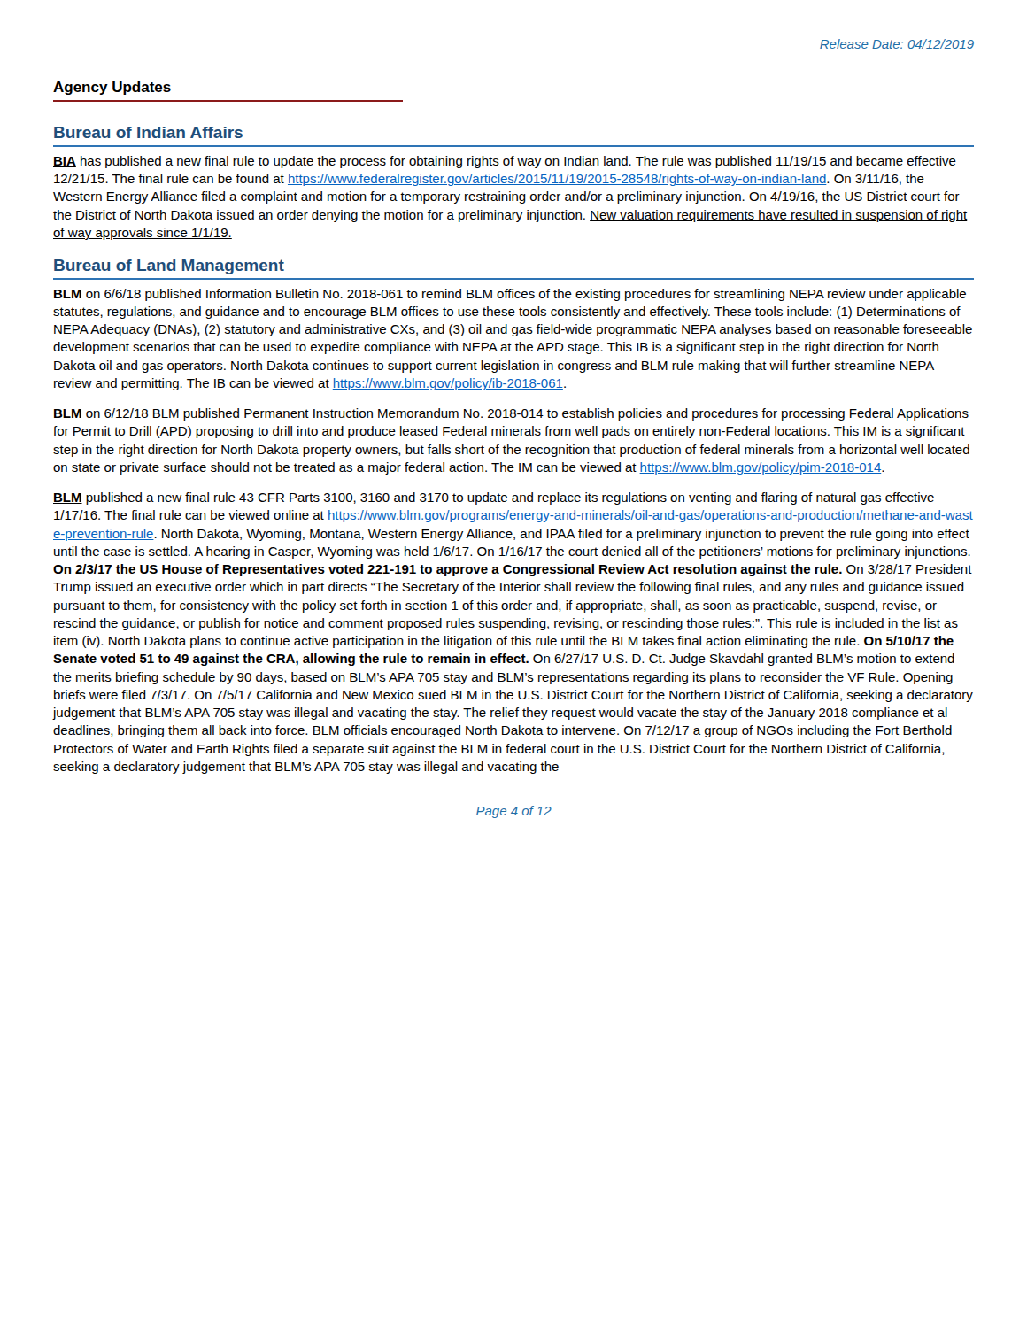Release Date: 04/12/2019
Agency Updates
Bureau of Indian Affairs
BIA has published a new final rule to update the process for obtaining rights of way on Indian land. The rule was published 11/19/15 and became effective 12/21/15. The final rule can be found at https://www.federalregister.gov/articles/2015/11/19/2015-28548/rights-of-way-on-indian-land. On 3/11/16, the Western Energy Alliance filed a complaint and motion for a temporary restraining order and/or a preliminary injunction. On 4/19/16, the US District court for the District of North Dakota issued an order denying the motion for a preliminary injunction. New valuation requirements have resulted in suspension of right of way approvals since 1/1/19.
Bureau of Land Management
BLM on 6/6/18 published Information Bulletin No. 2018-061 to remind BLM offices of the existing procedures for streamlining NEPA review under applicable statutes, regulations, and guidance and to encourage BLM offices to use these tools consistently and effectively. These tools include: (1) Determinations of NEPA Adequacy (DNAs), (2) statutory and administrative CXs, and (3) oil and gas field-wide programmatic NEPA analyses based on reasonable foreseeable development scenarios that can be used to expedite compliance with NEPA at the APD stage. This IB is a significant step in the right direction for North Dakota oil and gas operators. North Dakota continues to support current legislation in congress and BLM rule making that will further streamline NEPA review and permitting. The IB can be viewed at https://www.blm.gov/policy/ib-2018-061.
BLM on 6/12/18 BLM published Permanent Instruction Memorandum No. 2018-014 to establish policies and procedures for processing Federal Applications for Permit to Drill (APD) proposing to drill into and produce leased Federal minerals from well pads on entirely non-Federal locations. This IM is a significant step in the right direction for North Dakota property owners, but falls short of the recognition that production of federal minerals from a horizontal well located on state or private surface should not be treated as a major federal action. The IM can be viewed at https://www.blm.gov/policy/pim-2018-014.
BLM published a new final rule 43 CFR Parts 3100, 3160 and 3170 to update and replace its regulations on venting and flaring of natural gas effective 1/17/16. The final rule can be viewed online at https://www.blm.gov/programs/energy-and-minerals/oil-and-gas/operations-and-production/methane-and-waste-prevention-rule. North Dakota, Wyoming, Montana, Western Energy Alliance, and IPAA filed for a preliminary injunction to prevent the rule going into effect until the case is settled. A hearing in Casper, Wyoming was held 1/6/17. On 1/16/17 the court denied all of the petitioners’ motions for preliminary injunctions. On 2/3/17 the US House of Representatives voted 221-191 to approve a Congressional Review Act resolution against the rule. On 3/28/17 President Trump issued an executive order which in part directs “The Secretary of the Interior shall review the following final rules, and any rules and guidance issued pursuant to them, for consistency with the policy set forth in section 1 of this order and, if appropriate, shall, as soon as practicable, suspend, revise, or rescind the guidance, or publish for notice and comment proposed rules suspending, revising, or rescinding those rules:”. This rule is included in the list as item (iv). North Dakota plans to continue active participation in the litigation of this rule until the BLM takes final action eliminating the rule. On 5/10/17 the Senate voted 51 to 49 against the CRA, allowing the rule to remain in effect. On 6/27/17 U.S. D. Ct. Judge Skavdahl granted BLM’s motion to extend the merits briefing schedule by 90 days, based on BLM’s APA 705 stay and BLM’s representations regarding its plans to reconsider the VF Rule. Opening briefs were filed 7/3/17. On 7/5/17 California and New Mexico sued BLM in the U.S. District Court for the Northern District of California, seeking a declaratory judgement that BLM’s APA 705 stay was illegal and vacating the stay. The relief they request would vacate the stay of the January 2018 compliance et al deadlines, bringing them all back into force. BLM officials encouraged North Dakota to intervene. On 7/12/17 a group of NGOs including the Fort Berthold Protectors of Water and Earth Rights filed a separate suit against the BLM in federal court in the U.S. District Court for the Northern District of California, seeking a declaratory judgement that BLM’s APA 705 stay was illegal and vacating the
Page 4 of 12